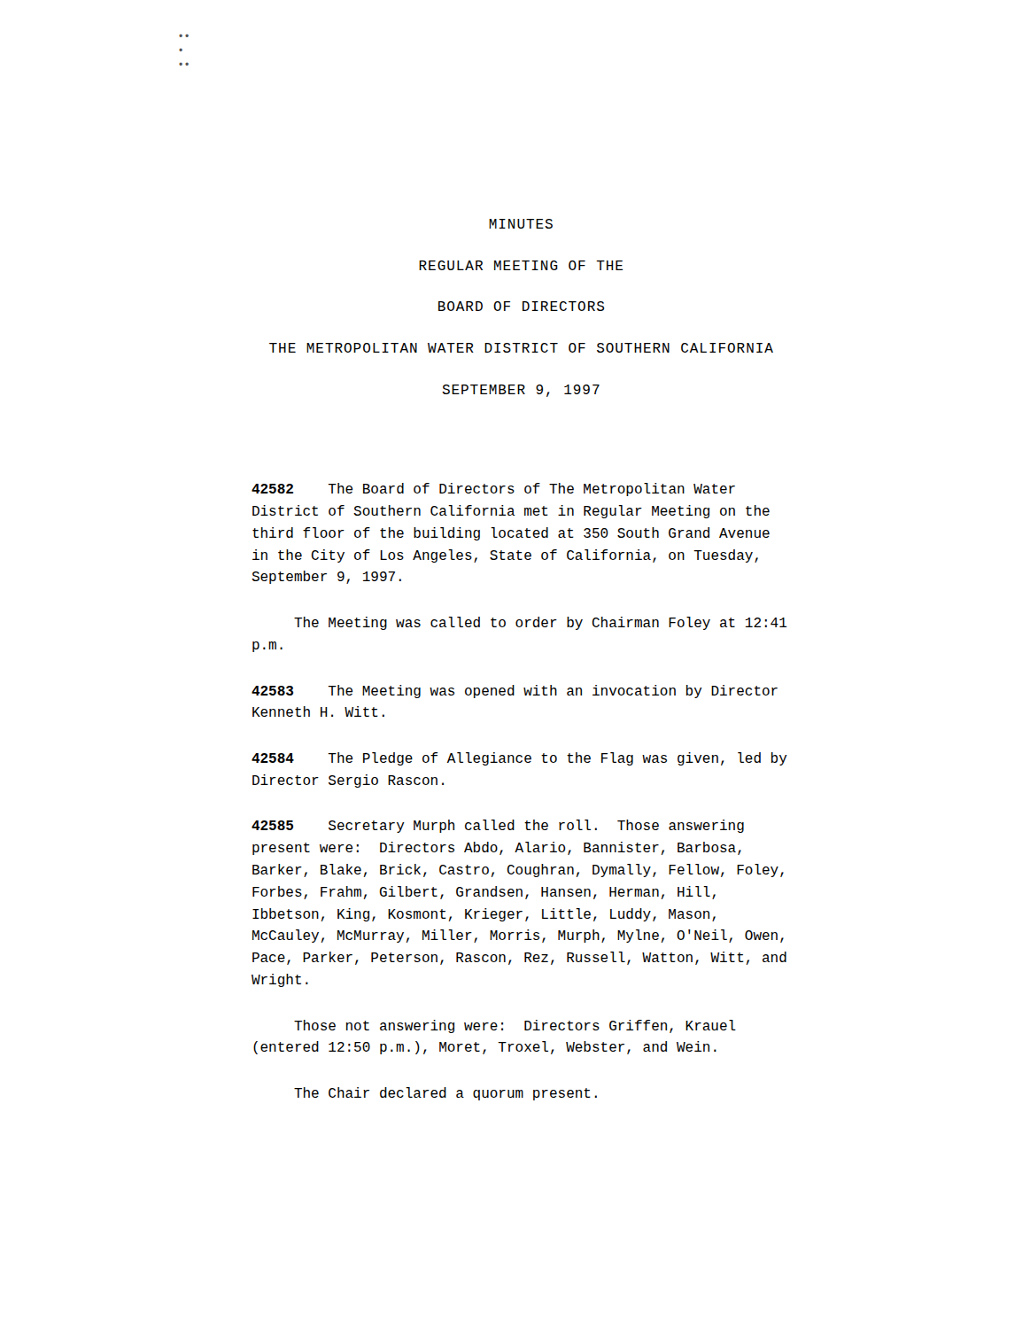•• • ••
MINUTES
REGULAR MEETING OF THE
BOARD OF DIRECTORS
THE METROPOLITAN WATER DISTRICT OF SOUTHERN CALIFORNIA
SEPTEMBER 9, 1997
42582 The Board of Directors of The Metropolitan Water District of Southern California met in Regular Meeting on the third floor of the building located at 350 South Grand Avenue in the City of Los Angeles, State of California, on Tuesday, September 9, 1997.
The Meeting was called to order by Chairman Foley at 12:41 p.m.
42583 The Meeting was opened with an invocation by Director Kenneth H. Witt.
42584 The Pledge of Allegiance to the Flag was given, led by Director Sergio Rascon.
42585 Secretary Murph called the roll. Those answering present were: Directors Abdo, Alario, Bannister, Barbosa, Barker, Blake, Brick, Castro, Coughran, Dymally, Fellow, Foley, Forbes, Frahm, Gilbert, Grandsen, Hansen, Herman, Hill, Ibbetson, King, Kosmont, Krieger, Little, Luddy, Mason, McCauley, McMurray, Miller, Morris, Murph, Mylne, O'Neil, Owen, Pace, Parker, Peterson, Rascon, Rez, Russell, Watton, Witt, and Wright.
Those not answering were: Directors Griffen, Krauel (entered 12:50 p.m.), Moret, Troxel, Webster, and Wein.
The Chair declared a quorum present.